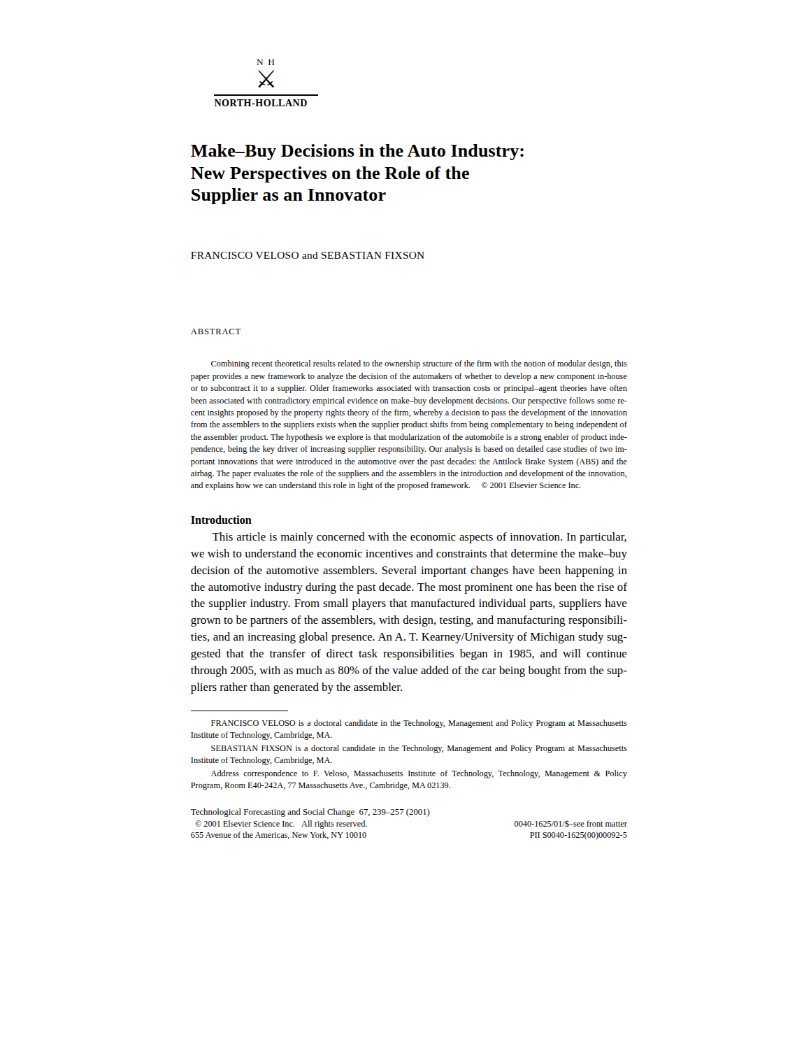N H ⚔
NORTH-HOLLAND
Make–Buy Decisions in the Auto Industry:
New Perspectives on the Role of the
Supplier as an Innovator
FRANCISCO VELOSO and SEBASTIAN FIXSON
ABSTRACT
Combining recent theoretical results related to the ownership structure of the firm with the notion of modular design, this paper provides a new framework to analyze the decision of the automakers of whether to develop a new component in-house or to subcontract it to a supplier. Older frameworks associated with transaction costs or principal–agent theories have often been associated with contradictory empirical evidence on make–buy development decisions. Our perspective follows some recent insights proposed by the property rights theory of the firm, whereby a decision to pass the development of the innovation from the assemblers to the suppliers exists when the supplier product shifts from being complementary to being independent of the assembler product. The hypothesis we explore is that modularization of the automobile is a strong enabler of product independence, being the key driver of increasing supplier responsibility. Our analysis is based on detailed case studies of two important innovations that were introduced in the automotive over the past decades: the Antilock Brake System (ABS) and the airbag. The paper evaluates the role of the suppliers and the assemblers in the introduction and development of the innovation, and explains how we can understand this role in light of the proposed framework. © 2001 Elsevier Science Inc.
Introduction
This article is mainly concerned with the economic aspects of innovation. In particular, we wish to understand the economic incentives and constraints that determine the make–buy decision of the automotive assemblers. Several important changes have been happening in the automotive industry during the past decade. The most prominent one has been the rise of the supplier industry. From small players that manufactured individual parts, suppliers have grown to be partners of the assemblers, with design, testing, and manufacturing responsibilities, and an increasing global presence. An A. T. Kearney/University of Michigan study suggested that the transfer of direct task responsibilities began in 1985, and will continue through 2005, with as much as 80% of the value added of the car being bought from the suppliers rather than generated by the assembler.
FRANCISCO VELOSO is a doctoral candidate in the Technology, Management and Policy Program at Massachusetts Institute of Technology, Cambridge, MA.
SEBASTIAN FIXSON is a doctoral candidate in the Technology, Management and Policy Program at Massachusetts Institute of Technology, Cambridge, MA.
Address correspondence to F. Veloso, Massachusetts Institute of Technology, Technology, Management & Policy Program, Room E40-242A, 77 Massachusetts Ave., Cambridge, MA 02139.
Technological Forecasting and Social Change 67, 239–257 (2001)
© 2001 Elsevier Science Inc. All rights reserved. 0040-1625/01/$–see front matter
655 Avenue of the Americas, New York, NY 10010 PII S0040-1625(00)00092-5